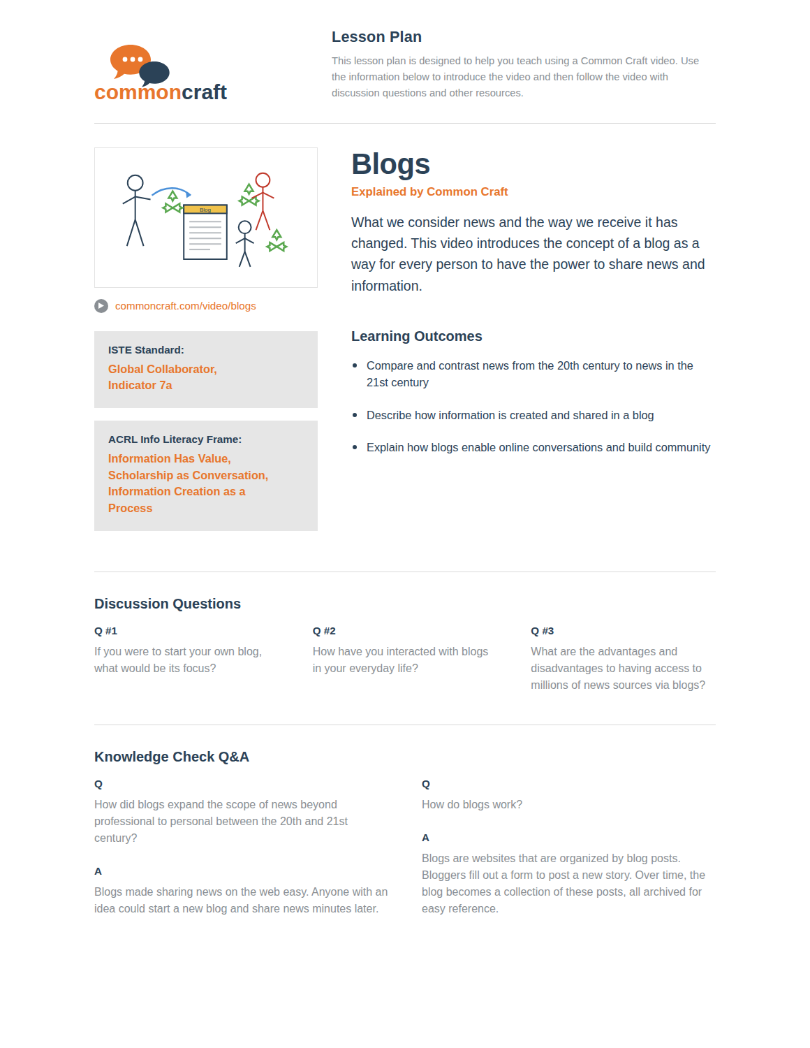commoncraft
Lesson Plan
This lesson plan is designed to help you teach using a Common Craft video. Use the information below to introduce the video and then follow the video with discussion questions and other resources.
Blog
commoncraft.com/video/blogs
ISTE Standard:
Global Collaborator,
Indicator 7a
ACRL Info Literacy Frame:
Information Has Value,
Scholarship as Conversation,
Information Creation as a
Process
Blogs
Explained by Common Craft
What we consider news and the way we receive it has changed. This video introduces the concept of a blog as a way for every person to have the power to share news and information.
Learning Outcomes
Compare and contrast news from the 20th century to news in the 21st century
Describe how information is created and shared in a blog
Explain how blogs enable online conversations and build community
Discussion Questions
Q #1
If you were to start your own blog, what would be its focus?
Q #2
How have you interacted with blogs in your everyday life?
Q #3
What are the advantages and disadvantages to having access to millions of news sources via blogs?
Knowledge Check Q&A
Q
How did blogs expand the scope of news beyond professional to personal between the 20th and 21st century?
A
Blogs made sharing news on the web easy. Anyone with an idea could start a new blog and share news minutes later.
Q
How do blogs work?
A
Blogs are websites that are organized by blog posts. Bloggers fill out a form to post a new story. Over time, the blog becomes a collection of these posts, all archived for easy reference.